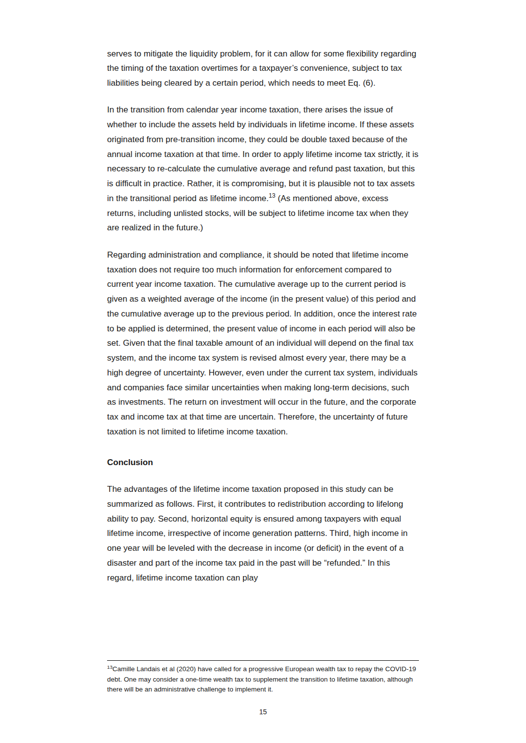serves to mitigate the liquidity problem, for it can allow for some flexibility regarding the timing of the taxation overtimes for a taxpayer’s convenience, subject to tax liabilities being cleared by a certain period, which needs to meet Eq. (6).
In the transition from calendar year income taxation, there arises the issue of whether to include the assets held by individuals in lifetime income. If these assets originated from pre-transition income, they could be double taxed because of the annual income taxation at that time. In order to apply lifetime income tax strictly, it is necessary to re-calculate the cumulative average and refund past taxation, but this is difficult in practice. Rather, it is compromising, but it is plausible not to tax assets in the transitional period as lifetime income.13 (As mentioned above, excess returns, including unlisted stocks, will be subject to lifetime income tax when they are realized in the future.)
Regarding administration and compliance, it should be noted that lifetime income taxation does not require too much information for enforcement compared to current year income taxation. The cumulative average up to the current period is given as a weighted average of the income (in the present value) of this period and the cumulative average up to the previous period. In addition, once the interest rate to be applied is determined, the present value of income in each period will also be set. Given that the final taxable amount of an individual will depend on the final tax system, and the income tax system is revised almost every year, there may be a high degree of uncertainty. However, even under the current tax system, individuals and companies face similar uncertainties when making long-term decisions, such as investments. The return on investment will occur in the future, and the corporate tax and income tax at that time are uncertain. Therefore, the uncertainty of future taxation is not limited to lifetime income taxation.
Conclusion
The advantages of the lifetime income taxation proposed in this study can be summarized as follows. First, it contributes to redistribution according to lifelong ability to pay. Second, horizontal equity is ensured among taxpayers with equal lifetime income, irrespective of income generation patterns. Third, high income in one year will be leveled with the decrease in income (or deficit) in the event of a disaster and part of the income tax paid in the past will be “refunded.” In this regard, lifetime income taxation can play
13Camille Landais et al (2020) have called for a progressive European wealth tax to repay the COVID-19 debt. One may consider a one-time wealth tax to supplement the transition to lifetime taxation, although there will be an administrative challenge to implement it.
15